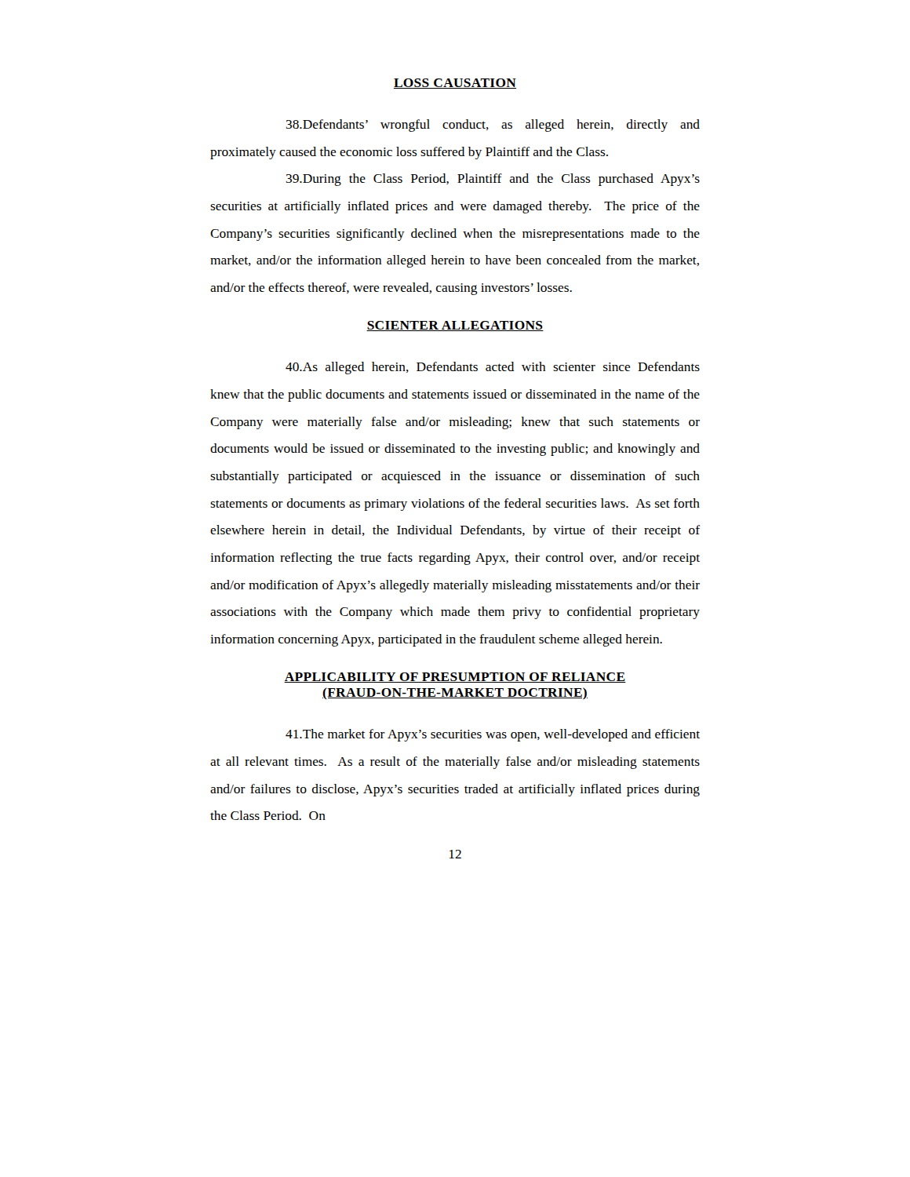LOSS CAUSATION
38. Defendants’ wrongful conduct, as alleged herein, directly and proximately caused the economic loss suffered by Plaintiff and the Class.
39. During the Class Period, Plaintiff and the Class purchased Apyx’s securities at artificially inflated prices and were damaged thereby. The price of the Company’s securities significantly declined when the misrepresentations made to the market, and/or the information alleged herein to have been concealed from the market, and/or the effects thereof, were revealed, causing investors’ losses.
SCIENTER ALLEGATIONS
40. As alleged herein, Defendants acted with scienter since Defendants knew that the public documents and statements issued or disseminated in the name of the Company were materially false and/or misleading; knew that such statements or documents would be issued or disseminated to the investing public; and knowingly and substantially participated or acquiesced in the issuance or dissemination of such statements or documents as primary violations of the federal securities laws. As set forth elsewhere herein in detail, the Individual Defendants, by virtue of their receipt of information reflecting the true facts regarding Apyx, their control over, and/or receipt and/or modification of Apyx’s allegedly materially misleading misstatements and/or their associations with the Company which made them privy to confidential proprietary information concerning Apyx, participated in the fraudulent scheme alleged herein.
APPLICABILITY OF PRESUMPTION OF RELIANCE (FRAUD-ON-THE-MARKET DOCTRINE)
41. The market for Apyx’s securities was open, well-developed and efficient at all relevant times. As a result of the materially false and/or misleading statements and/or failures to disclose, Apyx’s securities traded at artificially inflated prices during the Class Period. On
12